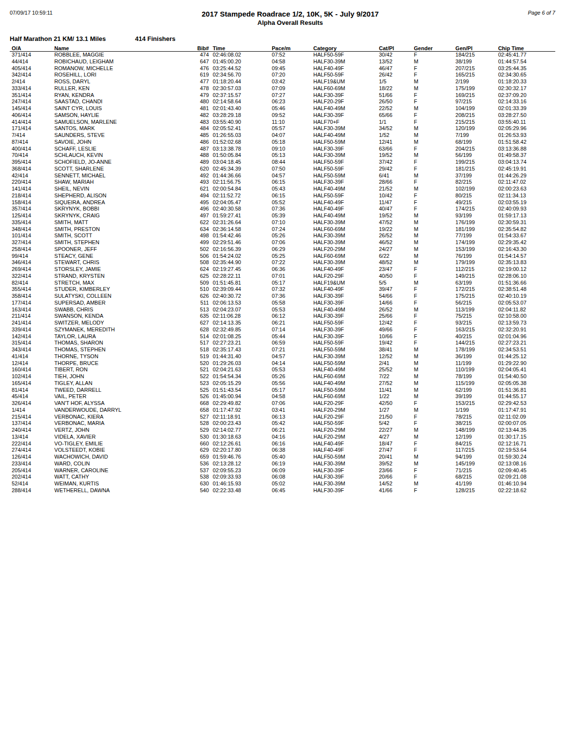07/09/17 10:59:11
2017 Stampede Roadrace 1/2, 10K, 5K - July 9/2017
Alpha Overall Results
Page 6 of 7
Half Marathon 21 KM/ 13.1 Miles 414 Finishers
| O/A | Name | Bib# | Time | Pace/m | Category | Cat/Pl | Gender | Gen/Pl | Chip Time |
| --- | --- | --- | --- | --- | --- | --- | --- | --- | --- |
| 371/414 | ROBBLEE, MAGGIE | 474 | 02:46:08.02 | 07:52 | HALF50-59F | 30/42 | F | 184/215 | 02:45:41.77 |
| 44/414 | ROBICHAUD, LEIGHAM | 647 | 01:45:00.20 | 04:58 | HALF30-39M | 13/52 | M | 38/199 | 01:44:57.54 |
| 405/414 | ROMANOW, MICHELLE | 476 | 03:25:44.52 | 09:45 | HALF40-49F | 46/47 | F | 207/215 | 03:25:44.35 |
| 342/414 | ROSEHILL, LORI | 619 | 02:34:56.70 | 07:20 | HALF50-59F | 26/42 | F | 165/215 | 02:34:30.65 |
| 2/414 | ROSS, DARYL | 477 | 01:18:20.44 | 03:42 | HALF19&UM | 1/5 | M | 2/199 | 01:18:20.33 |
| 333/414 | RULLER, KEN | 478 | 02:30:57.03 | 07:09 | HALF60-69M | 18/22 | M | 175/199 | 02:30:32.17 |
| 351/414 | RYAN, KENDRA | 479 | 02:37:15.57 | 07:27 | HALF30-39F | 51/66 | F | 169/215 | 02:37:09.20 |
| 247/414 | SAASTAD, CHANDI | 480 | 02:14:58.64 | 06:23 | HALF20-29F | 26/50 | F | 97/215 | 02:14:33.16 |
| 145/414 | SAINT CYR, LOUIS | 481 | 02:01:43.40 | 05:46 | HALF40-49M | 22/52 | M | 104/199 | 02:01:33.39 |
| 406/414 | SAMSON, HAYLIE | 482 | 03:28:29.18 | 09:52 | HALF30-39F | 65/66 | F | 208/215 | 03:28:27.50 |
| 414/414 | SAMUELSON, MARLENE | 483 | 03:55:40.90 | 11:10 | HALF70+F | 1/1 | F | 215/215 | 03:55:40.11 |
| 171/414 | SANTOS, MARK | 484 | 02:05:52.41 | 05:57 | HALF30-39M | 34/52 | M | 120/199 | 02:05:29.96 |
| 7/414 | SAUNDERS, STEVE | 485 | 01:26:55.03 | 04:07 | HALF40-49M | 1/52 | M | 7/199 | 01:26:53.93 |
| 87/414 | SAVOIE, JOHN | 486 | 01:52:02.68 | 05:18 | HALF50-59M | 12/41 | M | 68/199 | 01:51:58.42 |
| 400/414 | SCHAFF, LESLIE | 487 | 03:13:38.78 | 09:10 | HALF30-39F | 63/66 | F | 204/215 | 03:13:36.88 |
| 70/414 | SCHLAUCH, KEVIN | 488 | 01:50:05.84 | 05:13 | HALF30-39M | 19/52 | M | 56/199 | 01:49:58.37 |
| 395/414 | SCHOFIELD, JO-ANNE | 489 | 03:04:18.45 | 08:44 | HALF50-59F | 37/42 | F | 199/215 | 03:04:13.74 |
| 368/414 | SCOTT, SHARLENE | 620 | 02:45:34.39 | 07:50 | HALF50-59F | 29/42 | F | 181/215 | 02:45:19.91 |
| 42/414 | SENNETT, MICHAEL | 492 | 01:44:36.66 | 04:57 | HALF50-59M | 6/41 | M | 37/199 | 01:44:26.29 |
| 220/414 | SHAW, MARIAH | 493 | 02:11:56.75 | 06:15 | HALF30-39F | 28/66 | F | 82/215 | 02:11:47.02 |
| 141/414 | SHEIL, NEVIN | 621 | 02:00:54.84 | 05:43 | HALF40-49M | 21/52 | M | 102/199 | 02:00:23.63 |
| 218/414 | SHEPHERD, ALISON | 494 | 02:11:52.72 | 06:15 | HALF50-59F | 10/42 | F | 80/215 | 02:11:34.13 |
| 158/414 | SIQUEIRA, ANDREA | 495 | 02:04:05.47 | 05:52 | HALF40-49F | 11/47 | F | 49/215 | 02:03:55.19 |
| 357/414 | SKRYNYK, BOBBI | 496 | 02:40:30.58 | 07:36 | HALF40-49F | 40/47 | F | 174/215 | 02:40:09.93 |
| 125/414 | SKRYNYK, CRAIG | 497 | 01:59:27.41 | 05:39 | HALF40-49M | 19/52 | M | 93/199 | 01:59:17.13 |
| 335/414 | SMITH, MATT | 622 | 02:31:26.64 | 07:10 | HALF30-39M | 47/52 | M | 176/199 | 02:30:59.31 |
| 348/414 | SMITH, PRESTON | 634 | 02:36:14.58 | 07:24 | HALF60-69M | 19/22 | M | 181/199 | 02:35:54.82 |
| 101/414 | SMITH, SCOTT | 498 | 01:54:42.46 | 05:26 | HALF30-39M | 26/52 | M | 77/199 | 01:54:33.67 |
| 327/414 | SMITH, STEPHEN | 499 | 02:29:51.46 | 07:06 | HALF30-39M | 46/52 | M | 174/199 | 02:29:35.42 |
| 258/414 | SPOONER, JEFF | 502 | 02:16:56.39 | 06:29 | HALF20-29M | 24/27 | M | 153/199 | 02:16:43.30 |
| 99/414 | STEACY, GENE | 506 | 01:54:24.02 | 05:25 | HALF60-69M | 6/22 | M | 76/199 | 01:54:14.57 |
| 346/414 | STEWART, CHRIS | 508 | 02:35:44.90 | 07:22 | HALF30-39M | 48/52 | M | 179/199 | 02:35:13.83 |
| 269/414 | STORSLEY, JAMIE | 624 | 02:19:27.45 | 06:36 | HALF40-49F | 23/47 | F | 112/215 | 02:19:00.12 |
| 322/414 | STRAND, KRYSTEN | 625 | 02:28:22.11 | 07:01 | HALF20-29F | 40/50 | F | 149/215 | 02:28:06.10 |
| 82/414 | STRETCH, MAX | 509 | 01:51:45.81 | 05:17 | HALF19&UM | 5/5 | M | 63/199 | 01:51:36.66 |
| 355/414 | STUDER, KIMBERLEY | 510 | 02:39:09.44 | 07:32 | HALF40-49F | 39/47 | F | 172/215 | 02:38:51.48 |
| 358/414 | SULATYSKI, COLLEEN | 626 | 02:40:30.72 | 07:36 | HALF30-39F | 54/66 | F | 175/215 | 02:40:10.19 |
| 177/414 | SUPERSAD, AMBER | 511 | 02:06:13.53 | 05:58 | HALF30-39F | 14/66 | F | 56/215 | 02:05:53.07 |
| 163/414 | SWABB, CHRIS | 513 | 02:04:23.07 | 05:53 | HALF40-49M | 26/52 | M | 113/199 | 02:04:11.82 |
| 211/414 | SWANSON, KENDA | 635 | 02:11:06.28 | 06:12 | HALF30-39F | 25/66 | F | 75/215 | 02:10:58.00 |
| 241/414 | SWITZER, MELODY | 627 | 02:14:13.35 | 06:21 | HALF50-59F | 12/42 | F | 93/215 | 02:13:59.73 |
| 339/414 | SZYMANEK, MEREDITH | 628 | 02:32:49.85 | 07:14 | HALF30-39F | 49/66 | F | 163/215 | 02:32:20.91 |
| 142/414 | TAYLOR, LAURA | 514 | 02:01:08.25 | 05:44 | HALF30-39F | 10/66 | F | 40/215 | 02:01:04.96 |
| 315/414 | THOMAS, SHARON | 517 | 02:27:23.21 | 06:59 | HALF50-59F | 19/42 | F | 144/215 | 02:27:23.21 |
| 343/414 | THOMAS, STEPHEN | 518 | 02:35:17.43 | 07:21 | HALF50-59M | 38/41 | M | 178/199 | 02:34:53.51 |
| 41/414 | THORNE, TYSON | 519 | 01:44:31.40 | 04:57 | HALF30-39M | 12/52 | M | 36/199 | 01:44:25.12 |
| 12/414 | THORPE, BRUCE | 520 | 01:29:26.03 | 04:14 | HALF50-59M | 2/41 | M | 11/199 | 01:29:22.90 |
| 160/414 | TIBERT, RON | 521 | 02:04:21.63 | 05:53 | HALF40-49M | 25/52 | M | 110/199 | 02:04:05.41 |
| 102/414 | TIEH, JOHN | 522 | 01:54:54.34 | 05:26 | HALF60-69M | 7/22 | M | 78/199 | 01:54:40.50 |
| 165/414 | TIGLEY, ALLAN | 523 | 02:05:15.29 | 05:56 | HALF40-49M | 27/52 | M | 115/199 | 02:05:05.38 |
| 81/414 | TWEED, DARRELL | 525 | 01:51:43.54 | 05:17 | HALF50-59M | 11/41 | M | 62/199 | 01:51:36.81 |
| 45/414 | VAIL, PETER | 526 | 01:45:00.94 | 04:58 | HALF60-69M | 1/22 | M | 39/199 | 01:44:55.17 |
| 326/414 | VAN'T HOF, ALYSSA | 668 | 02:29:49.82 | 07:06 | HALF20-29F | 42/50 | F | 153/215 | 02:29:42.53 |
| 1/414 | VANDERWOUDE, DARRYL | 658 | 01:17:47.92 | 03:41 | HALF20-29M | 1/27 | M | 1/199 | 01:17:47.91 |
| 215/414 | VERBONAC, KIERA | 527 | 02:11:18.91 | 06:13 | HALF20-29F | 21/50 | F | 78/215 | 02:11:02.09 |
| 137/414 | VERBONAC, MARIA | 528 | 02:00:23.43 | 05:42 | HALF50-59F | 5/42 | F | 38/215 | 02:00:07.05 |
| 240/414 | VERTZ, JOHN | 529 | 02:14:02.77 | 06:21 | HALF20-29M | 22/27 | M | 148/199 | 02:13:44.35 |
| 13/414 | VIDELA, XAVIER | 530 | 01:30:18.63 | 04:16 | HALF20-29M | 4/27 | M | 12/199 | 01:30:17.15 |
| 222/414 | VO-TIGLEY, EMILIE | 660 | 02:12:26.61 | 06:16 | HALF40-49F | 18/47 | F | 84/215 | 02:12:16.71 |
| 274/414 | VOLSTEEDT, KOBIE | 629 | 02:20:17.80 | 06:38 | HALF40-49F | 27/47 | F | 117/215 | 02:19:53.64 |
| 126/414 | WACHOWICH, DAVID | 659 | 01:59:46.76 | 05:40 | HALF50-59M | 20/41 | M | 94/199 | 01:59:30.24 |
| 233/414 | WARD, COLIN | 536 | 02:13:28.12 | 06:19 | HALF30-39M | 39/52 | M | 145/199 | 02:13:08.16 |
| 205/414 | WARNER, CAROLINE | 537 | 02:09:55.23 | 06:09 | HALF30-39F | 23/66 | F | 71/215 | 02:09:40.45 |
| 202/414 | WATT, CATHY | 538 | 02:09:33.93 | 06:08 | HALF30-39F | 20/66 | F | 68/215 | 02:09:21.08 |
| 52/414 | WEIMAN, KURTIS | 630 | 01:46:15.93 | 05:02 | HALF30-39M | 14/52 | M | 41/199 | 01:46:10.94 |
| 288/414 | WETHERELL, DAWNA | 540 | 02:22:33.48 | 06:45 | HALF30-39F | 41/66 | F | 128/215 | 02:22:18.62 |